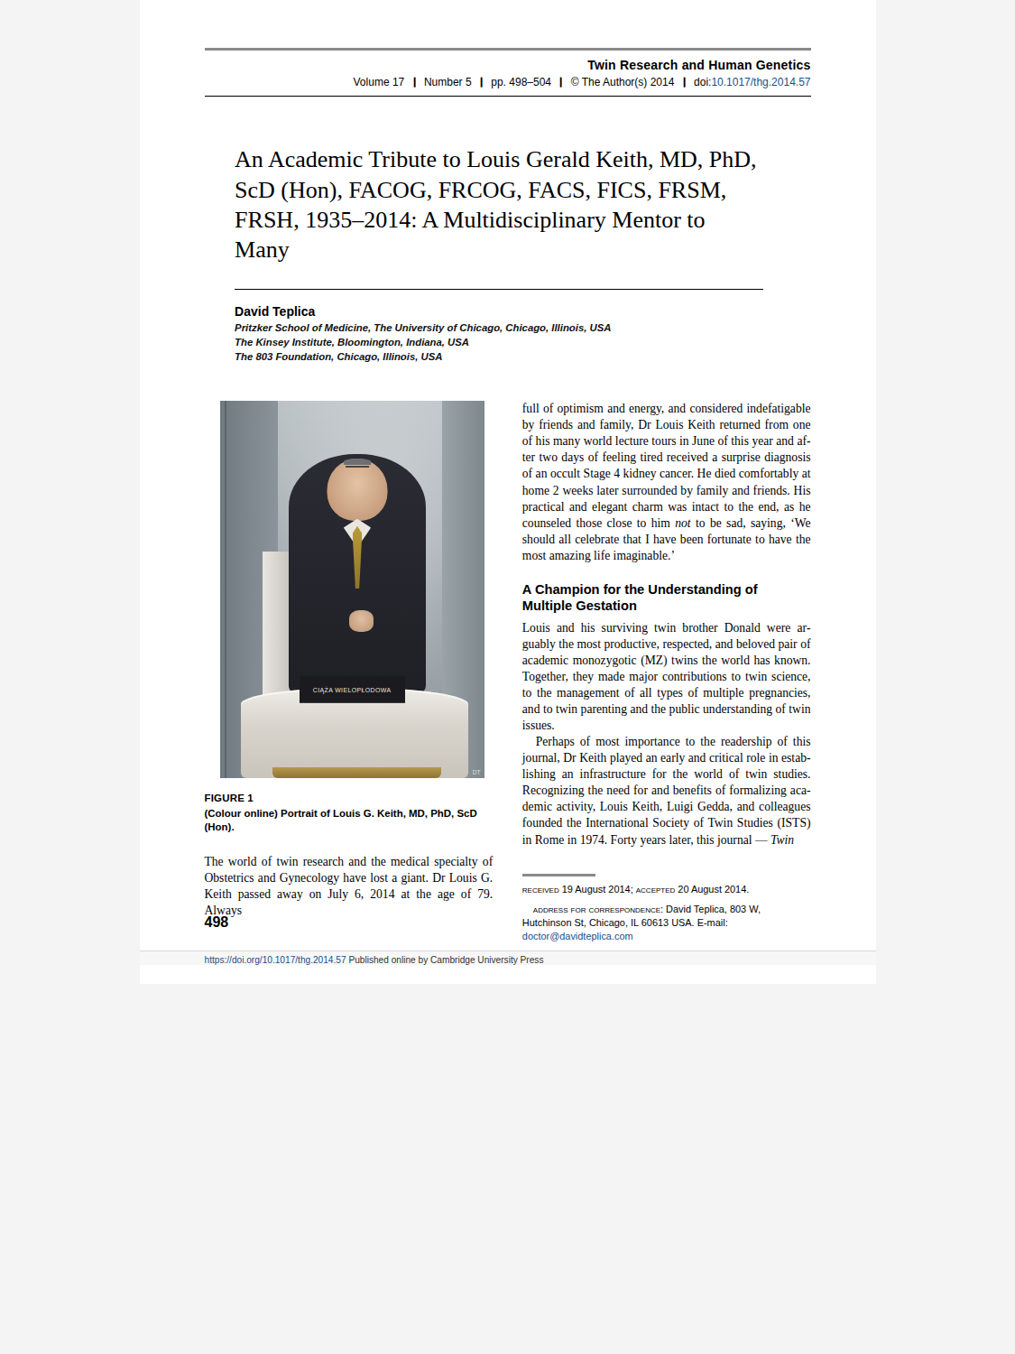Twin Research and Human Genetics
Volume 17 ❙ Number 5 ❙ pp. 498–504 ❙ © The Author(s) 2014 ❙ doi:10.1017/thg.2014.57
An Academic Tribute to Louis Gerald Keith, MD, PhD, ScD (Hon), FACOG, FRCOG, FACS, FICS, FRSM, FRSH, 1935–2014: A Multidisciplinary Mentor to Many
David Teplica
Pritzker School of Medicine, The University of Chicago, Chicago, Illinois, USA
The Kinsey Institute, Bloomington, Indiana, USA
The 803 Foundation, Chicago, Illinois, USA
CIĄŻA WIELOPŁODOWA
DT
FIGURE 1 (Colour online) Portrait of Louis G. Keith, MD, PhD, ScD (Hon).
The world of twin research and the medical specialty of Obstetrics and Gynecology have lost a giant. Dr Louis G. Keith passed away on July 6, 2014 at the age of 79. Always
full of optimism and energy, and considered indefatigable by friends and family, Dr Louis Keith returned from one of his many world lecture tours in June of this year and after two days of feeling tired received a surprise diagnosis of an occult Stage 4 kidney cancer. He died comfortably at home 2 weeks later surrounded by family and friends. His practical and elegant charm was intact to the end, as he counseled those close to him not to be sad, saying, ‘We should all celebrate that I have been fortunate to have the most amazing life imaginable.’
A Champion for the Understanding of Multiple Gestation
Louis and his surviving twin brother Donald were arguably the most productive, respected, and beloved pair of academic monozygotic (MZ) twins the world has known. Together, they made major contributions to twin science, to the management of all types of multiple pregnancies, and to twin parenting and the public understanding of twin issues.
Perhaps of most importance to the readership of this journal, Dr Keith played an early and critical role in establishing an infrastructure for the world of twin studies. Recognizing the need for and benefits of formalizing academic activity, Louis Keith, Luigi Gedda, and colleagues founded the International Society of Twin Studies (ISTS) in Rome in 1974. Forty years later, this journal — Twin
received 19 August 2014; accepted 20 August 2014.
address for correspondence: David Teplica, 803 W, Hutchinson St, Chicago, IL 60613 USA. E-mail: doctor@davidteplica.com
498
https://doi.org/10.1017/thg.2014.57 Published online by Cambridge University Press